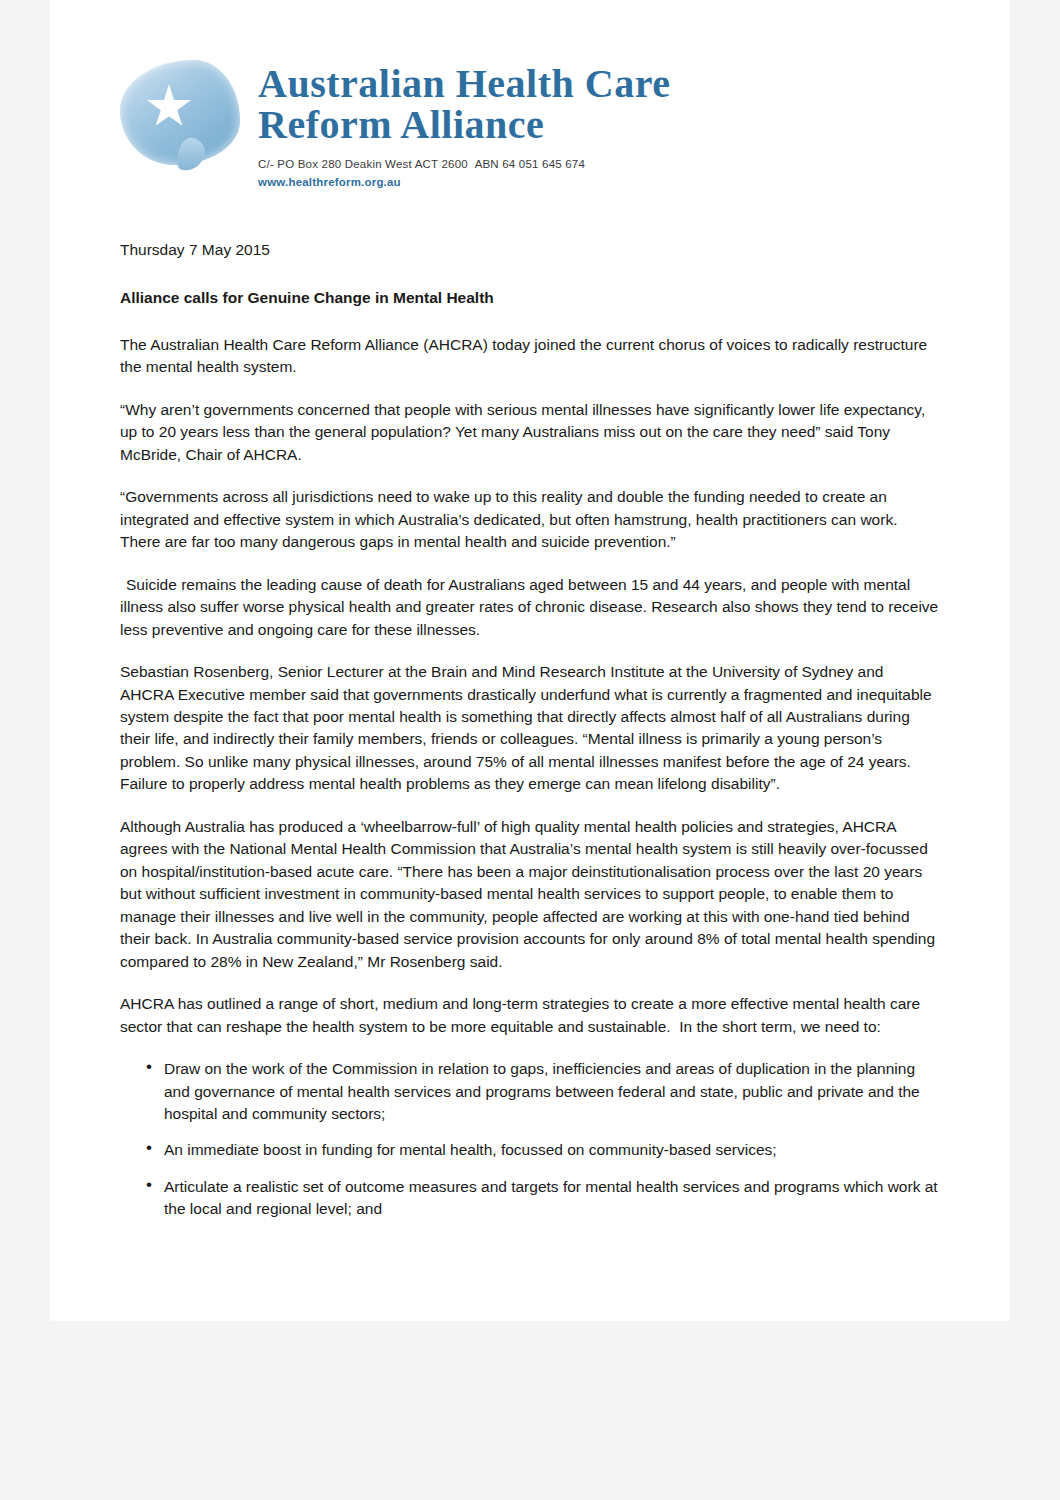Australian Health Care
Reform Alliance
C/- PO Box 280 Deakin West ACT 2600 ABN 64 051 645 674 www.healthreform.org.au
Thursday 7 May 2015
Alliance calls for Genuine Change in Mental Health
The Australian Health Care Reform Alliance (AHCRA) today joined the current chorus of voices to radically restructure the mental health system.
“Why aren’t governments concerned that people with serious mental illnesses have significantly lower life expectancy, up to 20 years less than the general population? Yet many Australians miss out on the care they need” said Tony McBride, Chair of AHCRA.
“Governments across all jurisdictions need to wake up to this reality and double the funding needed to create an integrated and effective system in which Australia’s dedicated, but often hamstrung, health practitioners can work. There are far too many dangerous gaps in mental health and suicide prevention.”
Suicide remains the leading cause of death for Australians aged between 15 and 44 years, and people with mental illness also suffer worse physical health and greater rates of chronic disease. Research also shows they tend to receive less preventive and ongoing care for these illnesses.
Sebastian Rosenberg, Senior Lecturer at the Brain and Mind Research Institute at the University of Sydney and AHCRA Executive member said that governments drastically underfund what is currently a fragmented and inequitable system despite the fact that poor mental health is something that directly affects almost half of all Australians during their life, and indirectly their family members, friends or colleagues. “Mental illness is primarily a young person’s problem. So unlike many physical illnesses, around 75% of all mental illnesses manifest before the age of 24 years. Failure to properly address mental health problems as they emerge can mean lifelong disability”.
Although Australia has produced a ‘wheelbarrow-full’ of high quality mental health policies and strategies, AHCRA agrees with the National Mental Health Commission that Australia’s mental health system is still heavily over-focussed on hospital/institution-based acute care. “There has been a major deinstitutionalisation process over the last 20 years but without sufficient investment in community-based mental health services to support people, to enable them to manage their illnesses and live well in the community, people affected are working at this with one-hand tied behind their back. In Australia community-based service provision accounts for only around 8% of total mental health spending compared to 28% in New Zealand,” Mr Rosenberg said.
AHCRA has outlined a range of short, medium and long-term strategies to create a more effective mental health care sector that can reshape the health system to be more equitable and sustainable. In the short term, we need to:
Draw on the work of the Commission in relation to gaps, inefficiencies and areas of duplication in the planning and governance of mental health services and programs between federal and state, public and private and the hospital and community sectors;
An immediate boost in funding for mental health, focussed on community-based services;
Articulate a realistic set of outcome measures and targets for mental health services and programs which work at the local and regional level; and